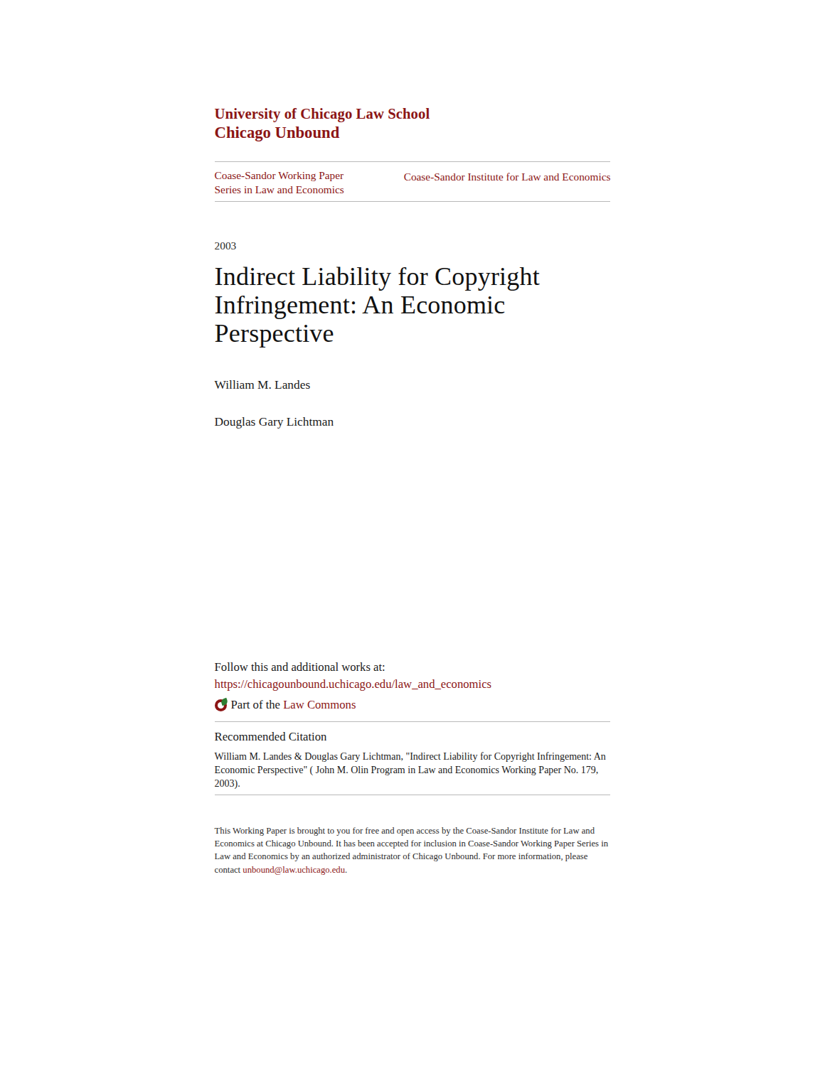University of Chicago Law School
Chicago Unbound
Coase-Sandor Working Paper Series in Law and Economics
Coase-Sandor Institute for Law and Economics
2003
Indirect Liability for Copyright Infringement: An Economic Perspective
William M. Landes
Douglas Gary Lichtman
Follow this and additional works at: https://chicagounbound.uchicago.edu/law_and_economics
Part of the Law Commons
Recommended Citation
William M. Landes & Douglas Gary Lichtman, "Indirect Liability for Copyright Infringement: An Economic Perspective" ( John M. Olin Program in Law and Economics Working Paper No. 179, 2003).
This Working Paper is brought to you for free and open access by the Coase-Sandor Institute for Law and Economics at Chicago Unbound. It has been accepted for inclusion in Coase-Sandor Working Paper Series in Law and Economics by an authorized administrator of Chicago Unbound. For more information, please contact unbound@law.uchicago.edu.